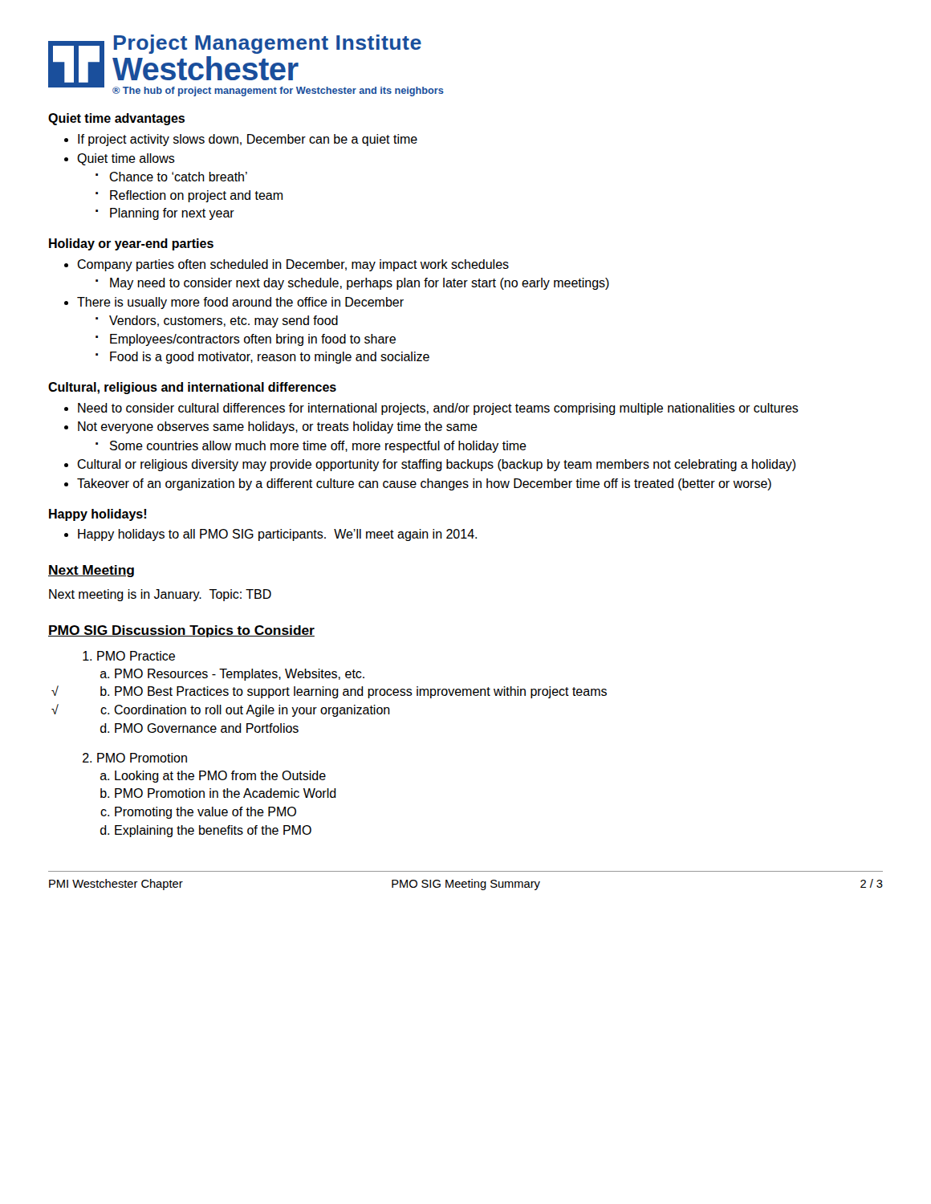Project Management Institute
Westchester
® The hub of project management for Westchester and its neighbors
Quiet time advantages
If project activity slows down, December can be a quiet time
Quiet time allows
Chance to ‘catch breath’
Reflection on project and team
Planning for next year
Holiday or year-end parties
Company parties often scheduled in December, may impact work schedules
May need to consider next day schedule, perhaps plan for later start (no early meetings)
There is usually more food around the office in December
Vendors, customers, etc. may send food
Employees/contractors often bring in food to share
Food is a good motivator, reason to mingle and socialize
Cultural, religious and international differences
Need to consider cultural differences for international projects, and/or project teams comprising multiple nationalities or cultures
Not everyone observes same holidays, or treats holiday time the same
Some countries allow much more time off, more respectful of holiday time
Cultural or religious diversity may provide opportunity for staffing backups (backup by team members not celebrating a holiday)
Takeover of an organization by a different culture can cause changes in how December time off is treated (better or worse)
Happy holidays!
Happy holidays to all PMO SIG participants. We’ll meet again in 2014.
Next Meeting
Next meeting is in January. Topic: TBD
PMO SIG Discussion Topics to Consider
PMO Practice
PMO Resources - Templates, Websites, etc.
√PMO Best Practices to support learning and process improvement within project teams
√Coordination to roll out Agile in your organization
PMO Governance and Portfolios
PMO Promotion
Looking at the PMO from the Outside
PMO Promotion in the Academic World
Promoting the value of the PMO
Explaining the benefits of the PMO
PMI Westchester Chapter
PMO SIG Meeting Summary
2 / 3